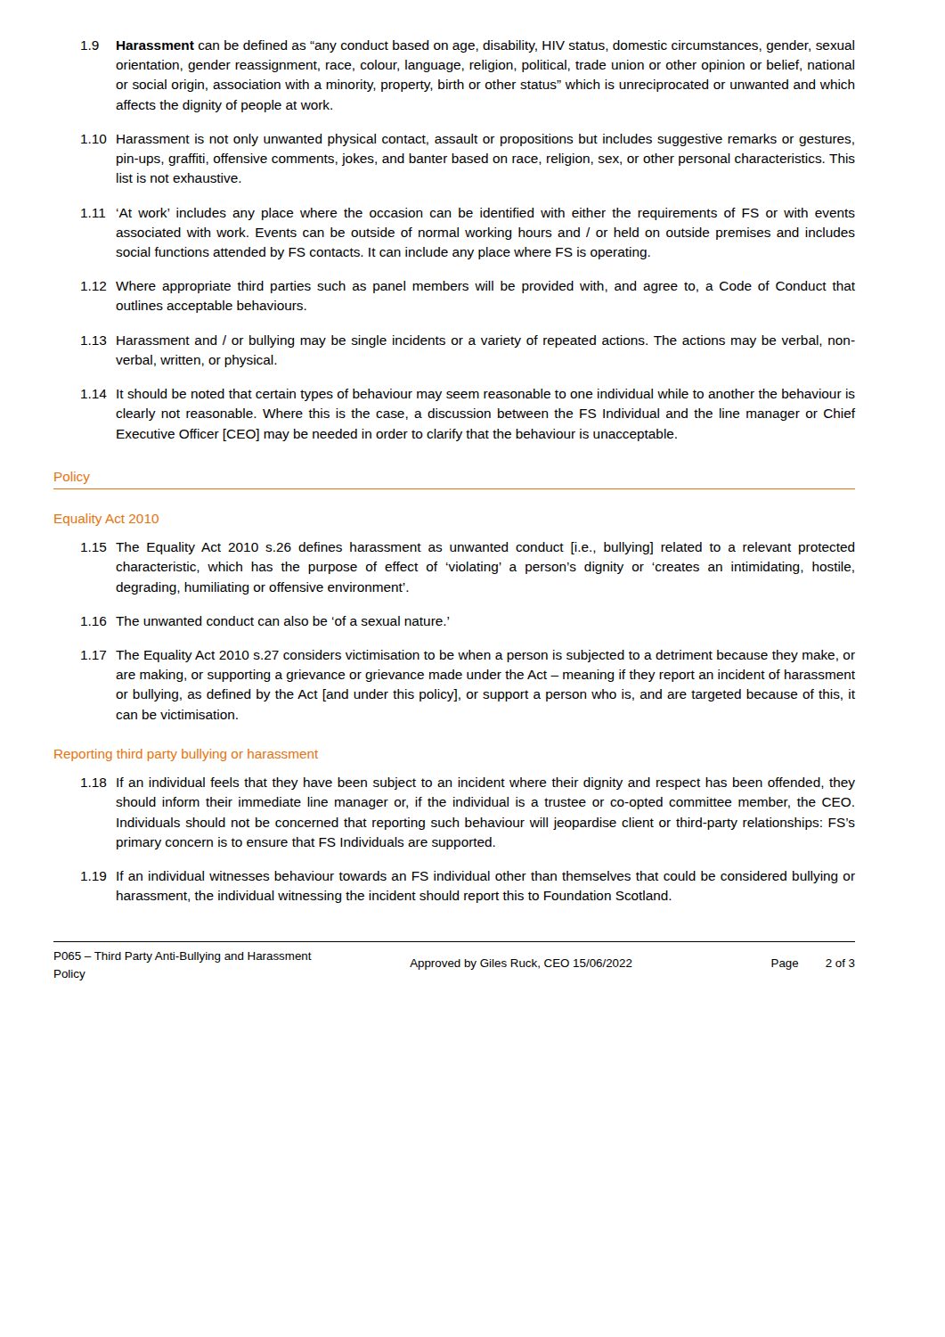1.9 Harassment can be defined as “any conduct based on age, disability, HIV status, domestic circumstances, gender, sexual orientation, gender reassignment, race, colour, language, religion, political, trade union or other opinion or belief, national or social origin, association with a minority, property, birth or other status” which is unreciprocated or unwanted and which affects the dignity of people at work.
1.10 Harassment is not only unwanted physical contact, assault or propositions but includes suggestive remarks or gestures, pin-ups, graffiti, offensive comments, jokes, and banter based on race, religion, sex, or other personal characteristics. This list is not exhaustive.
1.11 ‘At work’ includes any place where the occasion can be identified with either the requirements of FS or with events associated with work. Events can be outside of normal working hours and / or held on outside premises and includes social functions attended by FS contacts. It can include any place where FS is operating.
1.12 Where appropriate third parties such as panel members will be provided with, and agree to, a Code of Conduct that outlines acceptable behaviours.
1.13 Harassment and / or bullying may be single incidents or a variety of repeated actions. The actions may be verbal, non-verbal, written, or physical.
1.14 It should be noted that certain types of behaviour may seem reasonable to one individual while to another the behaviour is clearly not reasonable. Where this is the case, a discussion between the FS Individual and the line manager or Chief Executive Officer [CEO] may be needed in order to clarify that the behaviour is unacceptable.
Policy
Equality Act 2010
1.15 The Equality Act 2010 s.26 defines harassment as unwanted conduct [i.e., bullying] related to a relevant protected characteristic, which has the purpose of effect of ‘violating’ a person’s dignity or ‘creates an intimidating, hostile, degrading, humiliating or offensive environment’.
1.16 The unwanted conduct can also be ‘of a sexual nature.’
1.17 The Equality Act 2010 s.27 considers victimisation to be when a person is subjected to a detriment because they make, or are making, or supporting a grievance or grievance made under the Act – meaning if they report an incident of harassment or bullying, as defined by the Act [and under this policy], or support a person who is, and are targeted because of this, it can be victimisation.
Reporting third party bullying or harassment
1.18 If an individual feels that they have been subject to an incident where their dignity and respect has been offended, they should inform their immediate line manager or, if the individual is a trustee or co-opted committee member, the CEO. Individuals should not be concerned that reporting such behaviour will jeopardise client or third-party relationships: FS’s primary concern is to ensure that FS Individuals are supported.
1.19 If an individual witnesses behaviour towards an FS individual other than themselves that could be considered bullying or harassment, the individual witnessing the incident should report this to Foundation Scotland.
P065 – Third Party Anti-Bullying and Harassment Policy
Approved by Giles Ruck, CEO 15/06/2022
Page2 of 3